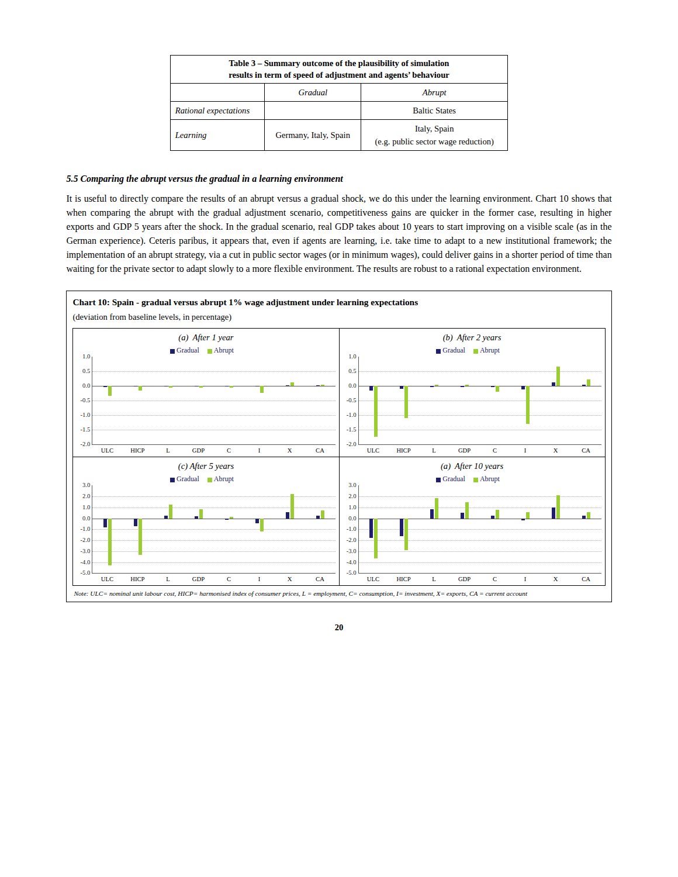Table 3 – Summary outcome of the plausibility of simulation results in term of speed of adjustment and agents’ behaviour
| | Gradual | Abrupt |
| Rational expectations | | Baltic States |
| Learning | Germany, Italy, Spain | Italy, Spain (e.g. public sector wage reduction) |
5.5 Comparing the abrupt versus the gradual in a learning environment
It is useful to directly compare the results of an abrupt versus a gradual shock, we do this under the learning environment. Chart 10 shows that when comparing the abrupt with the gradual adjustment scenario, competitiveness gains are quicker in the former case, resulting in higher exports and GDP 5 years after the shock. In the gradual scenario, real GDP takes about 10 years to start improving on a visible scale (as in the German experience). Ceteris paribus, it appears that, even if agents are learning, i.e. take time to adapt to a new institutional framework; the implementation of an abrupt strategy, via a cut in public sector wages (or in minimum wages), could deliver gains in a shorter period of time than waiting for the private sector to adapt slowly to a more flexible environment. The results are robust to a rational expectation environment.
Chart 10: Spain - gradual versus abrupt 1% wage adjustment under learning expectations
(deviation from baseline levels, in percentage)
| (a) After 1 year Gradual Abrupt 1.0 0.5 0.0 -0.5 -1.0 -1.5 -2.0 ULC HICP L GDP C I X CA | (b) After 2 years Gradual Abrupt 1.0 0.5 0.0 -0.5 -1.0 -1.5 -2.0 ULC HICP L GDP C I X CA |
| (c) After 5 years Gradual Abrupt 3.0 2.0 1.0 0.0 -1.0 -2.0 -3.0 -4.0 -5.0 ULC HICP L GDP C I X CA | (a) After 10 years Gradual Abrupt 3.0 2.0 1.0 0.0 -1.0 -2.0 -3.0 -4.0 -5.0 ULC HICP L GDP C I X CA |
Note: ULC= nominal unit labour cost, HICP= harmonised index of consumer prices, L = employment, C= consumption, I= investment, X= exports, CA = current account
20